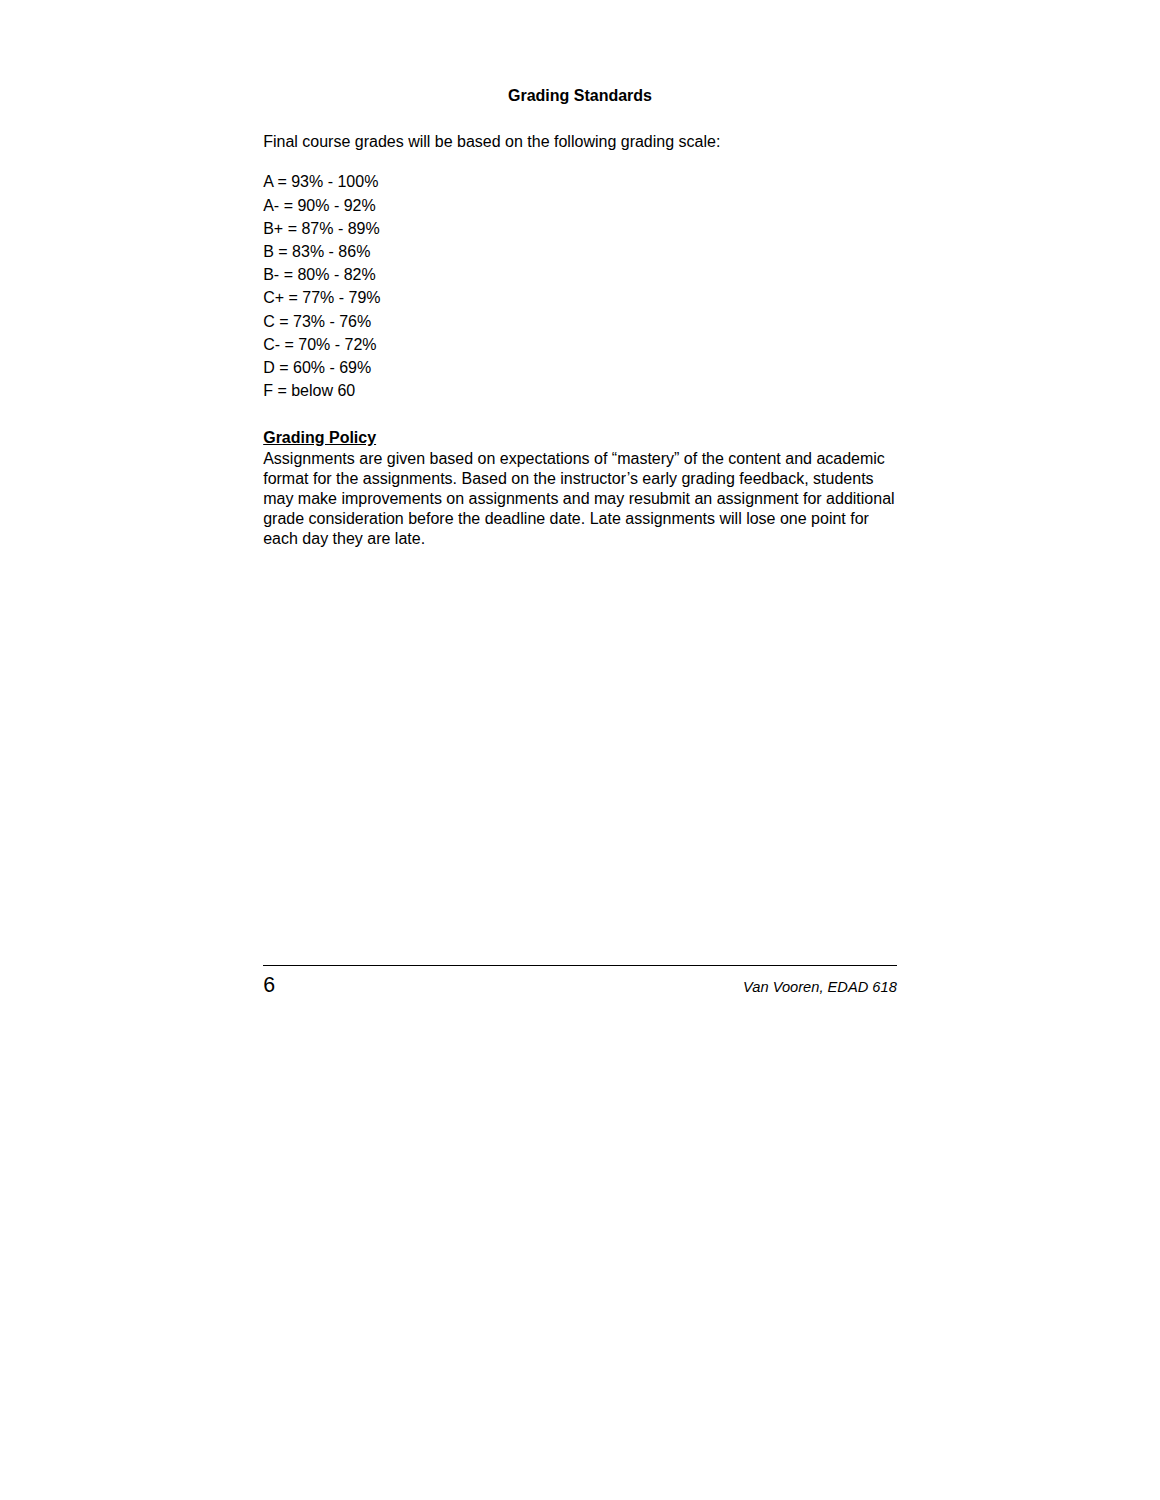Grading Standards
Final course grades will be based on the following grading scale:
A = 93% - 100%
A- = 90% - 92%
B+ = 87% - 89%
B = 83% - 86%
B- = 80% - 82%
C+ = 77% - 79%
C = 73% - 76%
C- = 70% - 72%
D = 60% - 69%
F = below 60
Grading Policy
Assignments are given based on expectations of “mastery” of the content and academic format for the assignments. Based on the instructor’s early grading feedback, students may make improvements on assignments and may resubmit an assignment for additional grade consideration before the deadline date. Late assignments will lose one point for each day they are late.
6 Van Vooren, EDAD 618